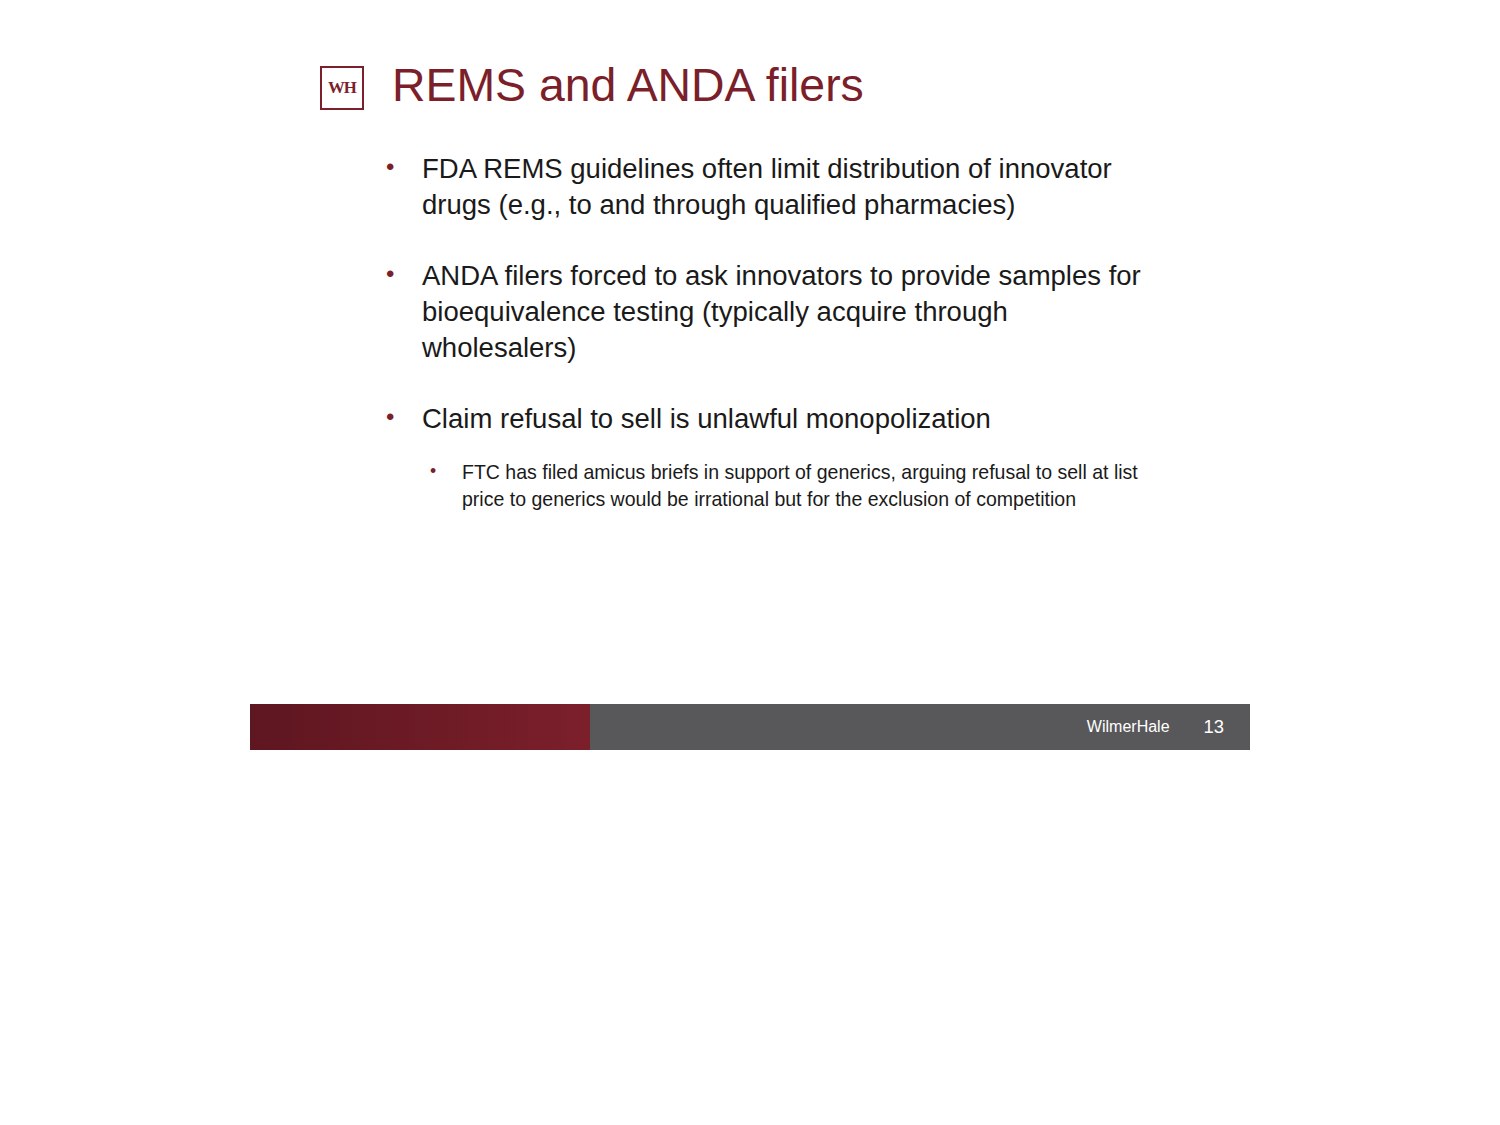WH
REMS and ANDA filers
FDA REMS guidelines often limit distribution of innovator drugs (e.g., to and through qualified pharmacies)
ANDA filers forced to ask innovators to provide samples for bioequivalence testing (typically acquire through wholesalers)
Claim refusal to sell is unlawful monopolization
FTC has filed amicus briefs in support of generics, arguing refusal to sell at list price to generics would be irrational but for the exclusion of competition
WilmerHale 13